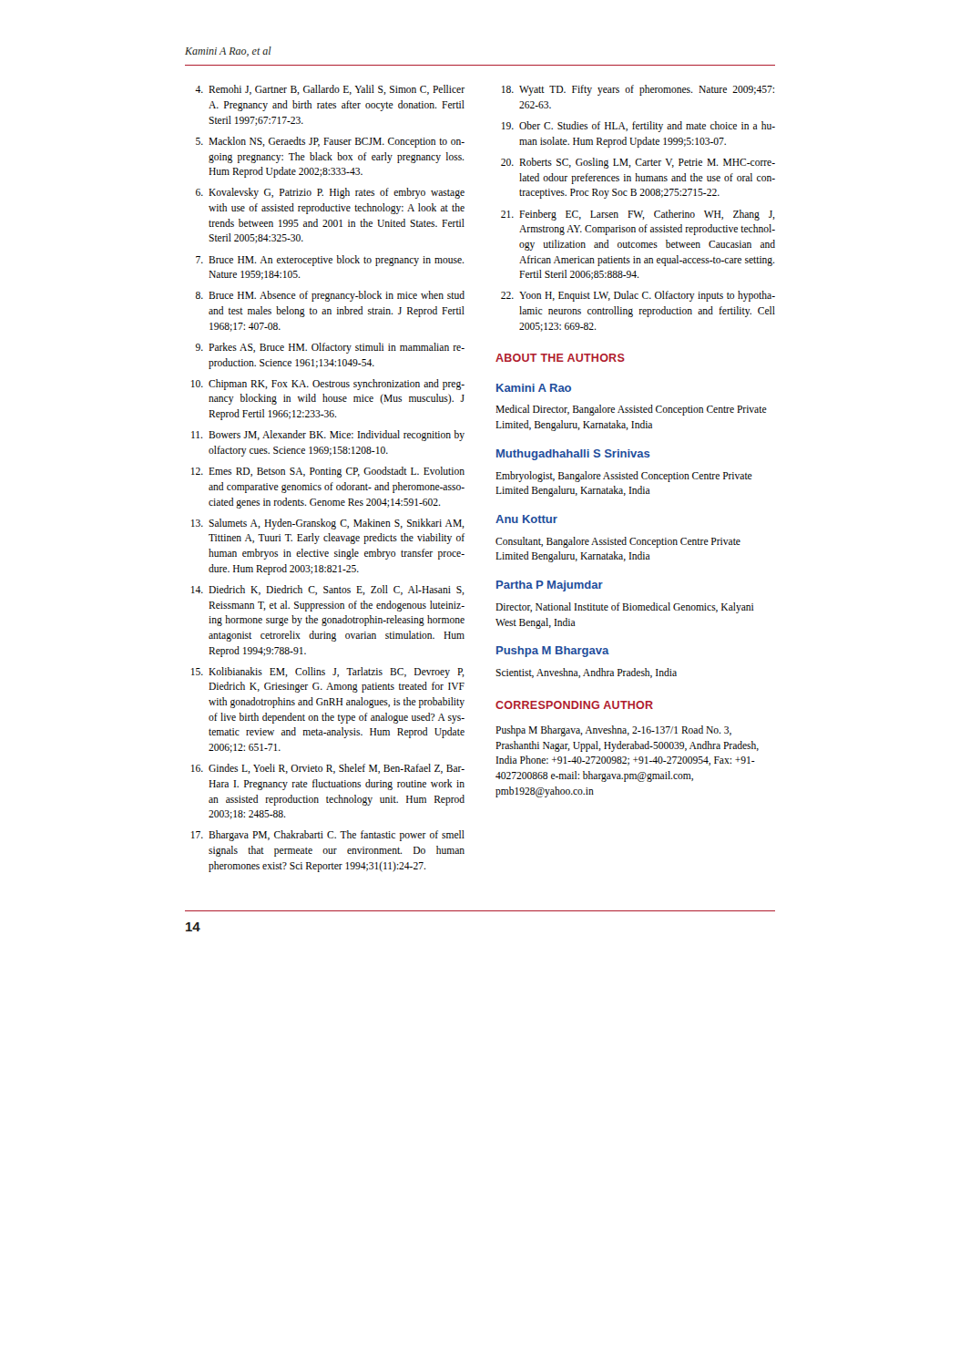Kamini A Rao, et al
4. Remohi J, Gartner B, Gallardo E, Yalil S, Simon C, Pellicer A. Pregnancy and birth rates after oocyte donation. Fertil Steril 1997;67:717-23.
5. Macklon NS, Geraedts JP, Fauser BCJM. Conception to ongoing pregnancy: The black box of early pregnancy loss. Hum Reprod Update 2002;8:333-43.
6. Kovalevsky G, Patrizio P. High rates of embryo wastage with use of assisted reproductive technology: A look at the trends between 1995 and 2001 in the United States. Fertil Steril 2005;84:325-30.
7. Bruce HM. An exteroceptive block to pregnancy in mouse. Nature 1959;184:105.
8. Bruce HM. Absence of pregnancy-block in mice when stud and test males belong to an inbred strain. J Reprod Fertil 1968;17: 407-08.
9. Parkes AS, Bruce HM. Olfactory stimuli in mammalian reproduction. Science 1961;134:1049-54.
10. Chipman RK, Fox KA. Oestrous synchronization and pregnancy blocking in wild house mice (Mus musculus). J Reprod Fertil 1966;12:233-36.
11. Bowers JM, Alexander BK. Mice: Individual recognition by olfactory cues. Science 1969;158:1208-10.
12. Emes RD, Betson SA, Ponting CP, Goodstadt L. Evolution and comparative genomics of odorant- and pheromone-associated genes in rodents. Genome Res 2004;14:591-602.
13. Salumets A, Hyden-Granskog C, Makinen S, Snikkari AM, Tittinen A, Tuuri T. Early cleavage predicts the viability of human embryos in elective single embryo transfer procedure. Hum Reprod 2003;18:821-25.
14. Diedrich K, Diedrich C, Santos E, Zoll C, Al-Hasani S, Reissmann T, et al. Suppression of the endogenous luteinizing hormone surge by the gonadotrophin-releasing hormone antagonist cetrorelix during ovarian stimulation. Hum Reprod 1994;9:788-91.
15. Kolibianakis EM, Collins J, Tarlatzis BC, Devroey P, Diedrich K, Griesinger G. Among patients treated for IVF with gonadotrophins and GnRH analogues, is the probability of live birth dependent on the type of analogue used? A systematic review and meta-analysis. Hum Reprod Update 2006;12: 651-71.
16. Gindes L, Yoeli R, Orvieto R, Shelef M, Ben-Rafael Z, Bar-Hara I. Pregnancy rate fluctuations during routine work in an assisted reproduction technology unit. Hum Reprod 2003;18: 2485-88.
17. Bhargava PM, Chakrabarti C. The fantastic power of smell signals that permeate our environment. Do human pheromones exist? Sci Reporter 1994;31(11):24-27.
18. Wyatt TD. Fifty years of pheromones. Nature 2009;457: 262-63.
19. Ober C. Studies of HLA, fertility and mate choice in a human isolate. Hum Reprod Update 1999;5:103-07.
20. Roberts SC, Gosling LM, Carter V, Petrie M. MHC-correlated odour preferences in humans and the use of oral contraceptives. Proc Roy Soc B 2008;275:2715-22.
21. Feinberg EC, Larsen FW, Catherino WH, Zhang J, Armstrong AY. Comparison of assisted reproductive technology utilization and outcomes between Caucasian and African American patients in an equal-access-to-care setting. Fertil Steril 2006;85:888-94.
22. Yoon H, Enquist LW, Dulac C. Olfactory inputs to hypothalamic neurons controlling reproduction and fertility. Cell 2005;123: 669-82.
About the Authors
Kamini A Rao
Medical Director, Bangalore Assisted Conception Centre Private Limited, Bengaluru, Karnataka, India
Muthugadhahalli S Srinivas
Embryologist, Bangalore Assisted Conception Centre Private Limited Bengaluru, Karnataka, India
Anu Kottur
Consultant, Bangalore Assisted Conception Centre Private Limited Bengaluru, Karnataka, India
Partha P Majumdar
Director, National Institute of Biomedical Genomics, Kalyani West Bengal, India
Pushpa M Bhargava
Scientist, Anveshna, Andhra Pradesh, India
Corresponding Author
Pushpa M Bhargava, Anveshna, 2-16-137/1 Road No. 3, Prashanthi Nagar, Uppal, Hyderabad-500039, Andhra Pradesh, India Phone: +91-40-27200982; +91-40-27200954, Fax: +91-4027200868 e-mail: bhargava.pm@gmail.com, pmb1928@yahoo.co.in
14